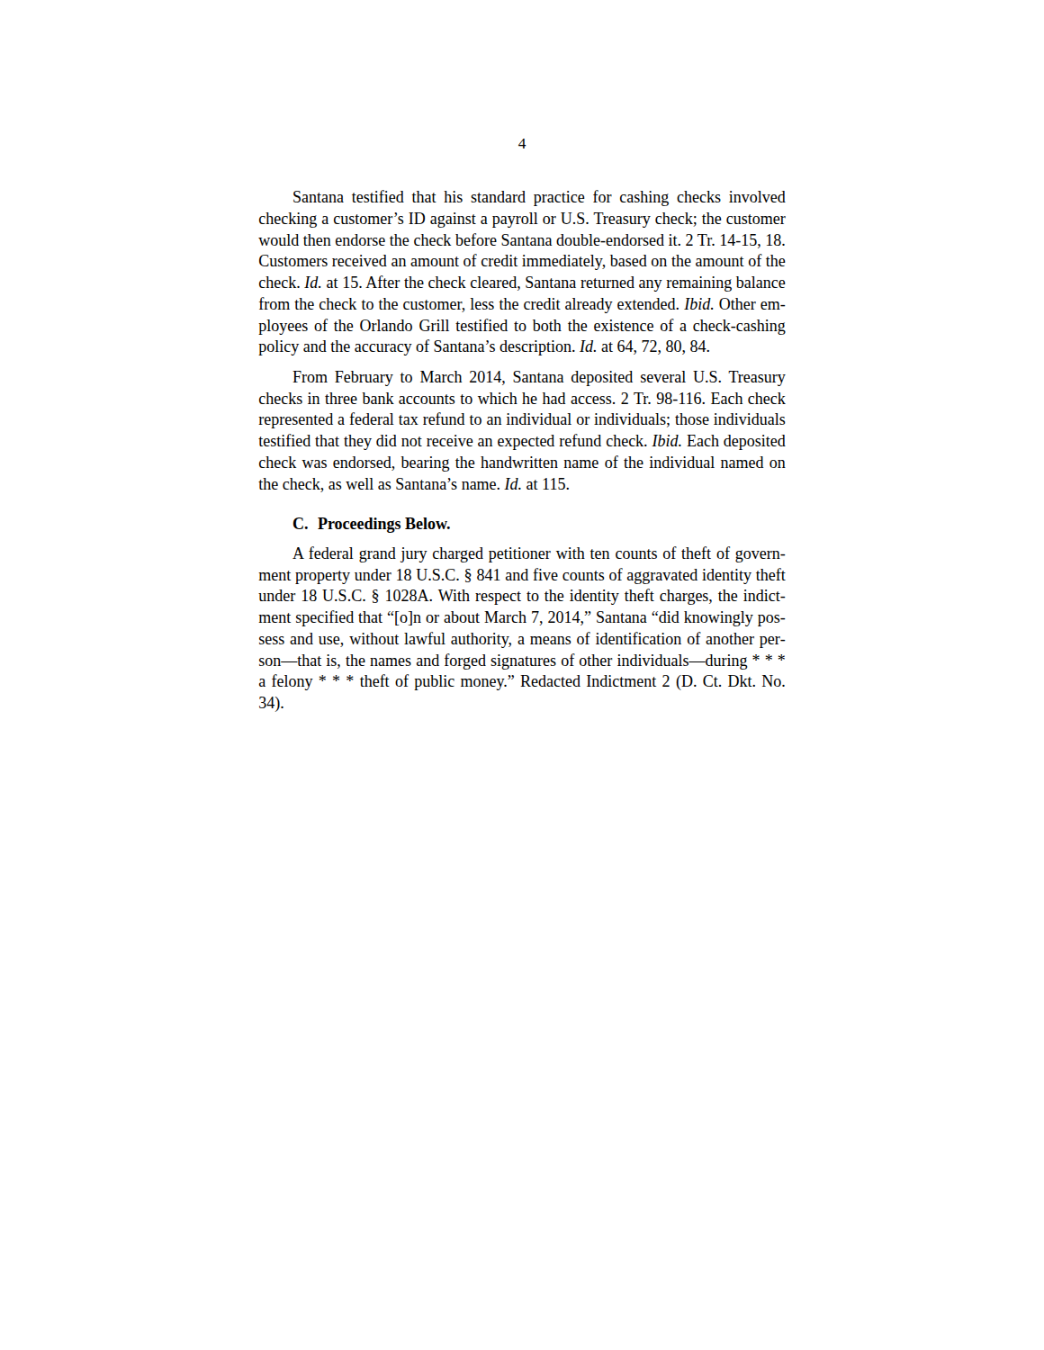4
Santana testified that his standard practice for cashing checks involved checking a customer’s ID against a payroll or U.S. Treasury check; the customer would then endorse the check before Santana double-endorsed it. 2 Tr. 14-15, 18. Customers received an amount of credit immediately, based on the amount of the check. Id. at 15. After the check cleared, Santana returned any remaining balance from the check to the customer, less the credit already extended. Ibid. Other employees of the Orlando Grill testified to both the existence of a check-cashing policy and the accuracy of Santana’s description. Id. at 64, 72, 80, 84.
From February to March 2014, Santana deposited several U.S. Treasury checks in three bank accounts to which he had access. 2 Tr. 98-116. Each check represented a federal tax refund to an individual or individuals; those individuals testified that they did not receive an expected refund check. Ibid. Each deposited check was endorsed, bearing the handwritten name of the individual named on the check, as well as Santana’s name. Id. at 115.
C. Proceedings Below.
A federal grand jury charged petitioner with ten counts of theft of government property under 18 U.S.C. § 841 and five counts of aggravated identity theft under 18 U.S.C. § 1028A. With respect to the identity theft charges, the indictment specified that “[o]n or about March 7, 2014,” Santana “did knowingly possess and use, without lawful authority, a means of identification of another person—that is, the names and forged signatures of other individuals—during * * * a felony * * * theft of public money.” Redacted Indictment 2 (D. Ct. Dkt. No. 34).